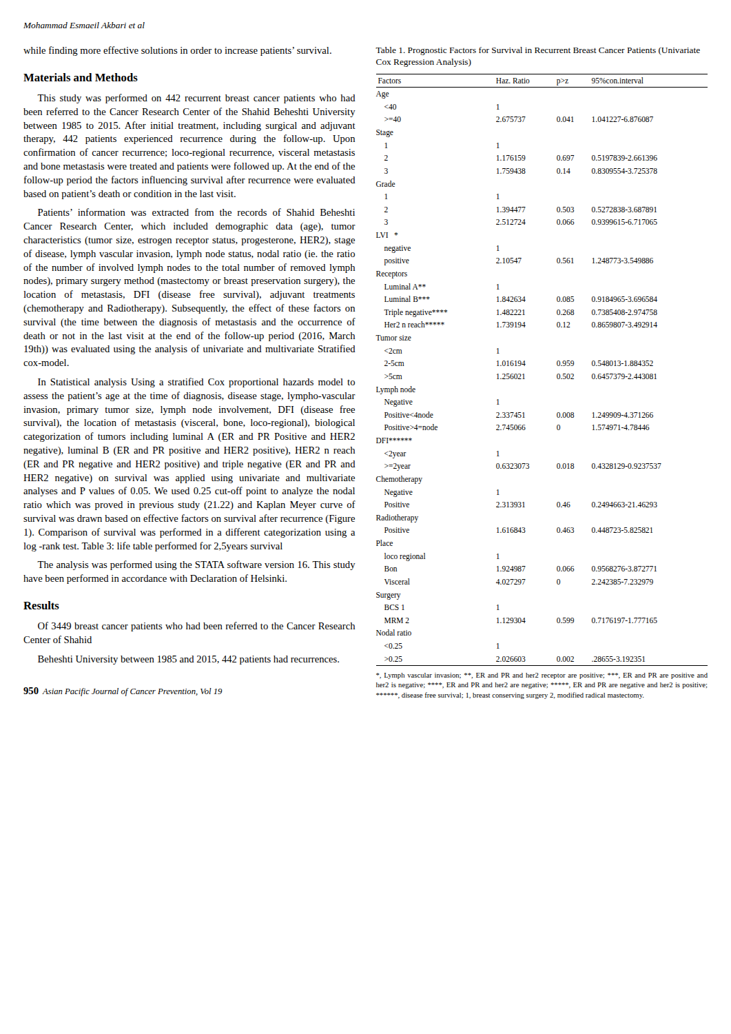Mohammad Esmaeil Akbari et al
while finding more effective solutions in order to increase patients’ survival.
Materials and Methods
This study was performed on 442 recurrent breast cancer patients who had been referred to the Cancer Research Center of the Shahid Beheshti University between 1985 to 2015. After initial treatment, including surgical and adjuvant therapy, 442 patients experienced recurrence during the follow-up. Upon confirmation of cancer recurrence; loco-regional recurrence, visceral metastasis and bone metastasis were treated and patients were followed up. At the end of the follow-up period the factors influencing survival after recurrence were evaluated based on patient’s death or condition in the last visit.
Patients’ information was extracted from the records of Shahid Beheshti Cancer Research Center, which included demographic data (age), tumor characteristics (tumor size, estrogen receptor status, progesterone, HER2), stage of disease, lymph vascular invasion, lymph node status, nodal ratio (ie. the ratio of the number of involved lymph nodes to the total number of removed lymph nodes), primary surgery method (mastectomy or breast preservation surgery), the location of metastasis, DFI (disease free survival), adjuvant treatments (chemotherapy and Radiotherapy). Subsequently, the effect of these factors on survival (the time between the diagnosis of metastasis and the occurrence of death or not in the last visit at the end of the follow-up period (2016, March 19th)) was evaluated using the analysis of univariate and multivariate Stratified cox-model.
In Statistical analysis Using a stratified Cox proportional hazards model to assess the patient’s age at the time of diagnosis, disease stage, lympho-vascular invasion, primary tumor size, lymph node involvement, DFI (disease free survival), the location of metastasis (visceral, bone, loco-regional), biological categorization of tumors including luminal A (ER and PR Positive and HER2 negative), luminal B (ER and PR positive and HER2 positive), HER2 n reach (ER and PR negative and HER2 positive) and triple negative (ER and PR and HER2 negative) on survival was applied using univariate and multivariate analyses and P values of 0.05. We used 0.25 cut-off point to analyze the nodal ratio which was proved in previous study (21.22) and Kaplan Meyer curve of survival was drawn based on effective factors on survival after recurrence (Figure 1). Comparison of survival was performed in a different categorization using a log -rank test. Table 3: life table performed for 2,5years survival
The analysis was performed using the STATA software version 16. This study have been performed in accordance with Declaration of Helsinki.
Results
Of 3449 breast cancer patients who had been referred to the Cancer Research Center of Shahid
Beheshti University between 1985 and 2015, 442 patients had recurrences.
950 Asian Pacific Journal of Cancer Prevention, Vol 19
Table 1. Prognostic Factors for Survival in Recurrent Breast Cancer Patients (Univariate Cox Regression Analysis)
| Factors | Haz. Ratio | p>z | 95%con.interval |
| --- | --- | --- | --- |
| Age | | | |
| <40 | 1 | | |
| >=40 | 2.675737 | 0.041 | 1.041227-6.876087 |
| Stage | | | |
| 1 | 1 | | |
| 2 | 1.176159 | 0.697 | 0.5197839-2.661396 |
| 3 | 1.759438 | 0.14 | 0.8309554-3.725378 |
| Grade | | | |
| 1 | 1 | | |
| 2 | 1.394477 | 0.503 | 0.5272838-3.687891 |
| 3 | 2.512724 | 0.066 | 0.9399615-6.717065 |
| LVI * | | | |
| negative | 1 | | |
| positive | 2.10547 | 0.561 | 1.248773-3.549886 |
| Receptors | | | |
| Luminal A** | 1 | | |
| Luminal B*** | 1.842634 | 0.085 | 0.9184965-3.696584 |
| Triple negative**** | 1.482221 | 0.268 | 0.7385408-2.974758 |
| Her2 n reach***** | 1.739194 | 0.12 | 0.8659807-3.492914 |
| Tumor size | | | |
| <2cm | 1 | | |
| 2-5cm | 1.016194 | 0.959 | 0.548013-1.884352 |
| >5cm | 1.256021 | 0.502 | 0.6457379-2.443081 |
| Lymph node | | | |
| Negative | 1 | | |
| Positive<4node | 2.337451 | 0.008 | 1.249909-4.371266 |
| Positive>4=node | 2.745066 | 0 | 1.574971-4.78446 |
| DFI****** | | | |
| <2year | 1 | | |
| >=2year | 0.6323073 | 0.018 | 0.4328129-0.9237537 |
| Chemotherapy | | | |
| Negative | 1 | | |
| Positive | 2.313931 | 0.46 | 0.2494663-21.46293 |
| Radiotherapy | | | |
| Positive | 1.616843 | 0.463 | 0.448723-5.825821 |
| Place | | | |
| loco regional | 1 | | |
| Bon | 1.924987 | 0.066 | 0.9568276-3.872771 |
| Visceral | 4.027297 | 0 | 2.242385-7.232979 |
| Surgery | | | |
| BCS 1 | 1 | | |
| MRM 2 | 1.129304 | 0.599 | 0.7176197-1.777165 |
| Nodal ratio | | | |
| <0.25 | 1 | | |
| >0.25 | 2.026603 | 0.002 | .28655-3.192351 |
*, Lymph vascular invasion; **, ER and PR and her2 receptor are positive; ***, ER and PR are positive and her2 is negative; ****, ER and PR and her2 are negative; *****, ER and PR are negative and her2 is positive; ******, disease free survival; 1, breast conserving surgery 2, modified radical mastectomy.